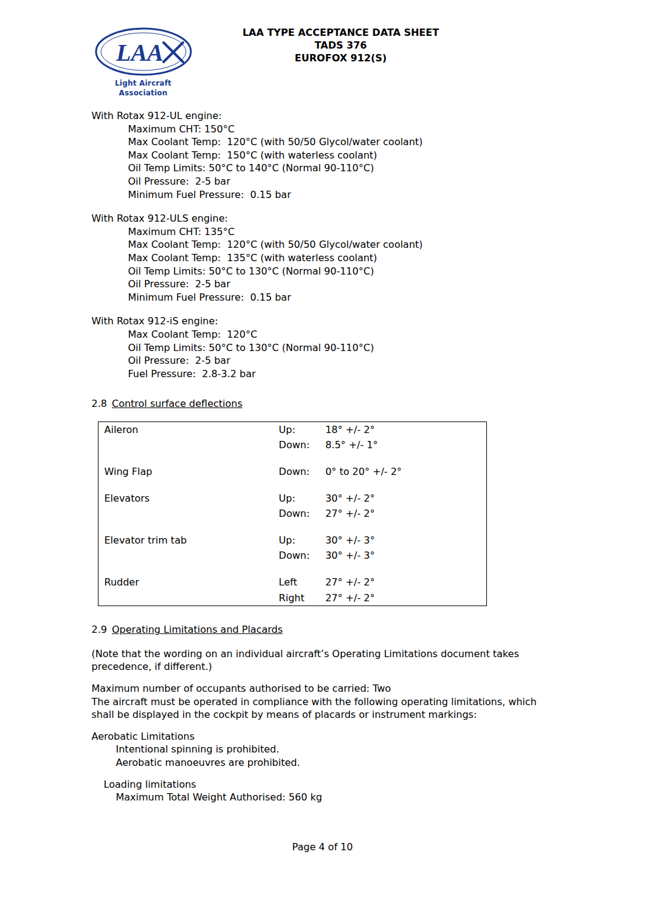LAA
Light Aircraft Association
LAA TYPE ACCEPTANCE DATA SHEET
TADS 376
EUROFOX 912(S)
With Rotax 912-UL engine:
Maximum CHT: 150°C
Max Coolant Temp: 120°C (with 50/50 Glycol/water coolant)
Max Coolant Temp: 150°C (with waterless coolant)
Oil Temp Limits: 50°C to 140°C (Normal 90-110°C)
Oil Pressure: 2-5 bar
Minimum Fuel Pressure: 0.15 bar
With Rotax 912-ULS engine:
Maximum CHT: 135°C
Max Coolant Temp: 120°C (with 50/50 Glycol/water coolant)
Max Coolant Temp: 135°C (with waterless coolant)
Oil Temp Limits: 50°C to 130°C (Normal 90-110°C)
Oil Pressure: 2-5 bar
Minimum Fuel Pressure: 0.15 bar
With Rotax 912-iS engine:
Max Coolant Temp: 120°C
Oil Temp Limits: 50°C to 130°C (Normal 90-110°C)
Oil Pressure: 2-5 bar
Fuel Pressure: 2.8-3.2 bar
2.8 Control surface deflections
| / Aileron / Up: / 18° +/- 2° / / / Down: / 8.5° +/- 1° / / Wing Flap / Down: / 0° to 20° +/- 2° / / Elevators / Up: / 30° +/- 2° / / / Down: / 27° +/- 2° / / Elevator trim tab / Up: / 30° +/- 3° / / / Down: / 30° +/- 3° / / Rudder / Left / 27° +/- 2° / / / Right / 27° +/- 2° / |
2.9 Operating Limitations and Placards
(Note that the wording on an individual aircraft’s Operating Limitations document takes precedence, if different.)
Maximum number of occupants authorised to be carried: Two
The aircraft must be operated in compliance with the following operating limitations, which shall be displayed in the cockpit by means of placards or instrument markings:
Aerobatic Limitations
Intentional spinning is prohibited.
Aerobatic manoeuvres are prohibited.
Loading limitations
Maximum Total Weight Authorised: 560 kg
Page 4 of 10